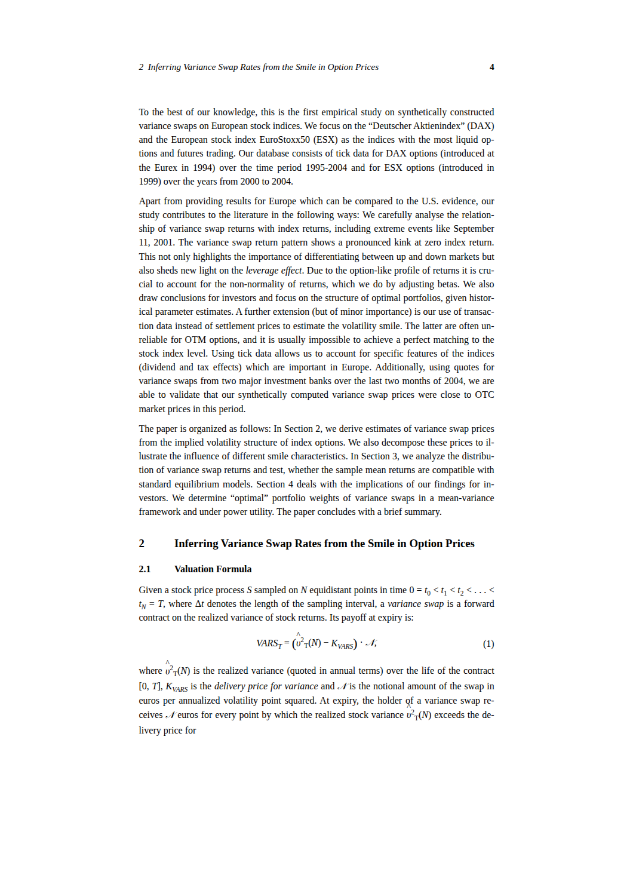2 Inferring Variance Swap Rates from the Smile in Option Prices 4
To the best of our knowledge, this is the first empirical study on synthetically constructed variance swaps on European stock indices. We focus on the “Deutscher Aktienindex” (DAX) and the European stock index EuroStoxx50 (ESX) as the indices with the most liquid options and futures trading. Our database consists of tick data for DAX options (introduced at the Eurex in 1994) over the time period 1995-2004 and for ESX options (introduced in 1999) over the years from 2000 to 2004.
Apart from providing results for Europe which can be compared to the U.S. evidence, our study contributes to the literature in the following ways: We carefully analyse the relationship of variance swap returns with index returns, including extreme events like September 11, 2001. The variance swap return pattern shows a pronounced kink at zero index return. This not only highlights the importance of differentiating between up and down markets but also sheds new light on the leverage effect. Due to the option-like profile of returns it is crucial to account for the non-normality of returns, which we do by adjusting betas. We also draw conclusions for investors and focus on the structure of optimal portfolios, given historical parameter estimates. A further extension (but of minor importance) is our use of transaction data instead of settlement prices to estimate the volatility smile. The latter are often unreliable for OTM options, and it is usually impossible to achieve a perfect matching to the stock index level. Using tick data allows us to account for specific features of the indices (dividend and tax effects) which are important in Europe. Additionally, using quotes for variance swaps from two major investment banks over the last two months of 2004, we are able to validate that our synthetically computed variance swap prices were close to OTC market prices in this period.
The paper is organized as follows: In Section 2, we derive estimates of variance swap prices from the implied volatility structure of index options. We also decompose these prices to illustrate the influence of different smile characteristics. In Section 3, we analyze the distribution of variance swap returns and test, whether the sample mean returns are compatible with standard equilibrium models. Section 4 deals with the implications of our findings for investors. We determine “optimal” portfolio weights of variance swaps in a mean-variance framework and under power utility. The paper concludes with a brief summary.
2 Inferring Variance Swap Rates from the Smile in Option Prices
2.1 Valuation Formula
Given a stock price process S sampled on N equidistant points in time 0 = t0 < t1 < t2 < . . . < tN = T, where Δt denotes the length of the sampling interval, a variance swap is a forward contract on the realized variance of stock returns. Its payoff at expiry is:
VARST = (^υ 2 T(N) − KVARS) · 𝒩,
(1)
where ^υ 2 T(N) is the realized variance (quoted in annual terms) over the life of the contract [0, T], KVARS is the delivery price for variance and 𝒩 is the notional amount of the swap in euros per annualized volatility point squared. At expiry, the holder of a variance swap receives 𝒩 euros for every point by which the realized stock variance ^υ 2 T(N) exceeds the delivery price for